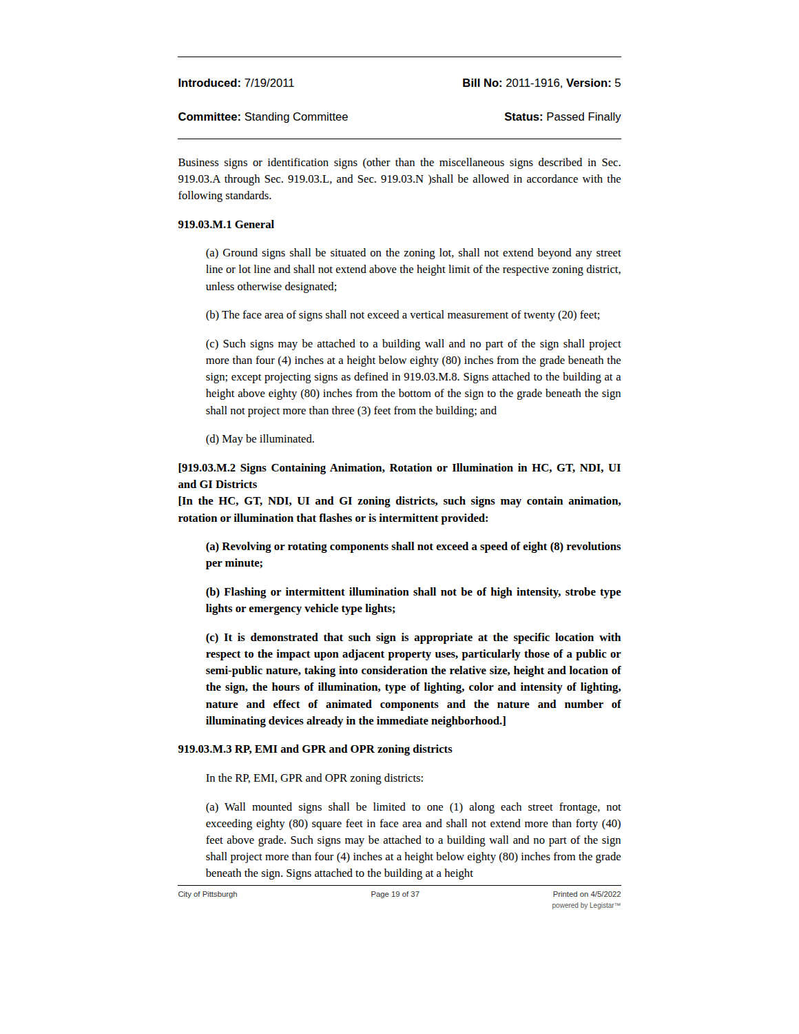Introduced: 7/19/2011
Bill No: 2011-1916, Version: 5
Committee: Standing Committee
Status: Passed Finally
Business signs or identification signs (other than the miscellaneous signs described in Sec. 919.03.A through Sec. 919.03.L, and Sec. 919.03.N )shall be allowed in accordance with the following standards.
919.03.M.1 General
(a) Ground signs shall be situated on the zoning lot, shall not extend beyond any street line or lot line and shall not extend above the height limit of the respective zoning district, unless otherwise designated;
(b) The face area of signs shall not exceed a vertical measurement of twenty (20) feet;
(c) Such signs may be attached to a building wall and no part of the sign shall project more than four (4) inches at a height below eighty (80) inches from the grade beneath the sign; except projecting signs as defined in 919.03.M.8. Signs attached to the building at a height above eighty (80) inches from the bottom of the sign to the grade beneath the sign shall not project more than three (3) feet from the building; and
(d) May be illuminated.
[919.03.M.2 Signs Containing Animation, Rotation or Illumination in HC, GT, NDI, UI and GI Districts
[In the HC, GT, NDI, UI and GI zoning districts, such signs may contain animation, rotation or illumination that flashes or is intermittent provided:
(a) Revolving or rotating components shall not exceed a speed of eight (8) revolutions per minute;
(b) Flashing or intermittent illumination shall not be of high intensity, strobe type lights or emergency vehicle type lights;
(c) It is demonstrated that such sign is appropriate at the specific location with respect to the impact upon adjacent property uses, particularly those of a public or semi-public nature, taking into consideration the relative size, height and location of the sign, the hours of illumination, type of lighting, color and intensity of lighting, nature and effect of animated components and the nature and number of illuminating devices already in the immediate neighborhood.]
919.03.M.3 RP, EMI and GPR and OPR zoning districts
In the RP, EMI, GPR and OPR zoning districts:
(a) Wall mounted signs shall be limited to one (1) along each street frontage, not exceeding eighty (80) square feet in face area and shall not extend more than forty (40) feet above grade. Such signs may be attached to a building wall and no part of the sign shall project more than four (4) inches at a height below eighty (80) inches from the grade beneath the sign. Signs attached to the building at a height
City of Pittsburgh
Page 19 of 37
Printed on 4/5/2022
powered by Legistar™